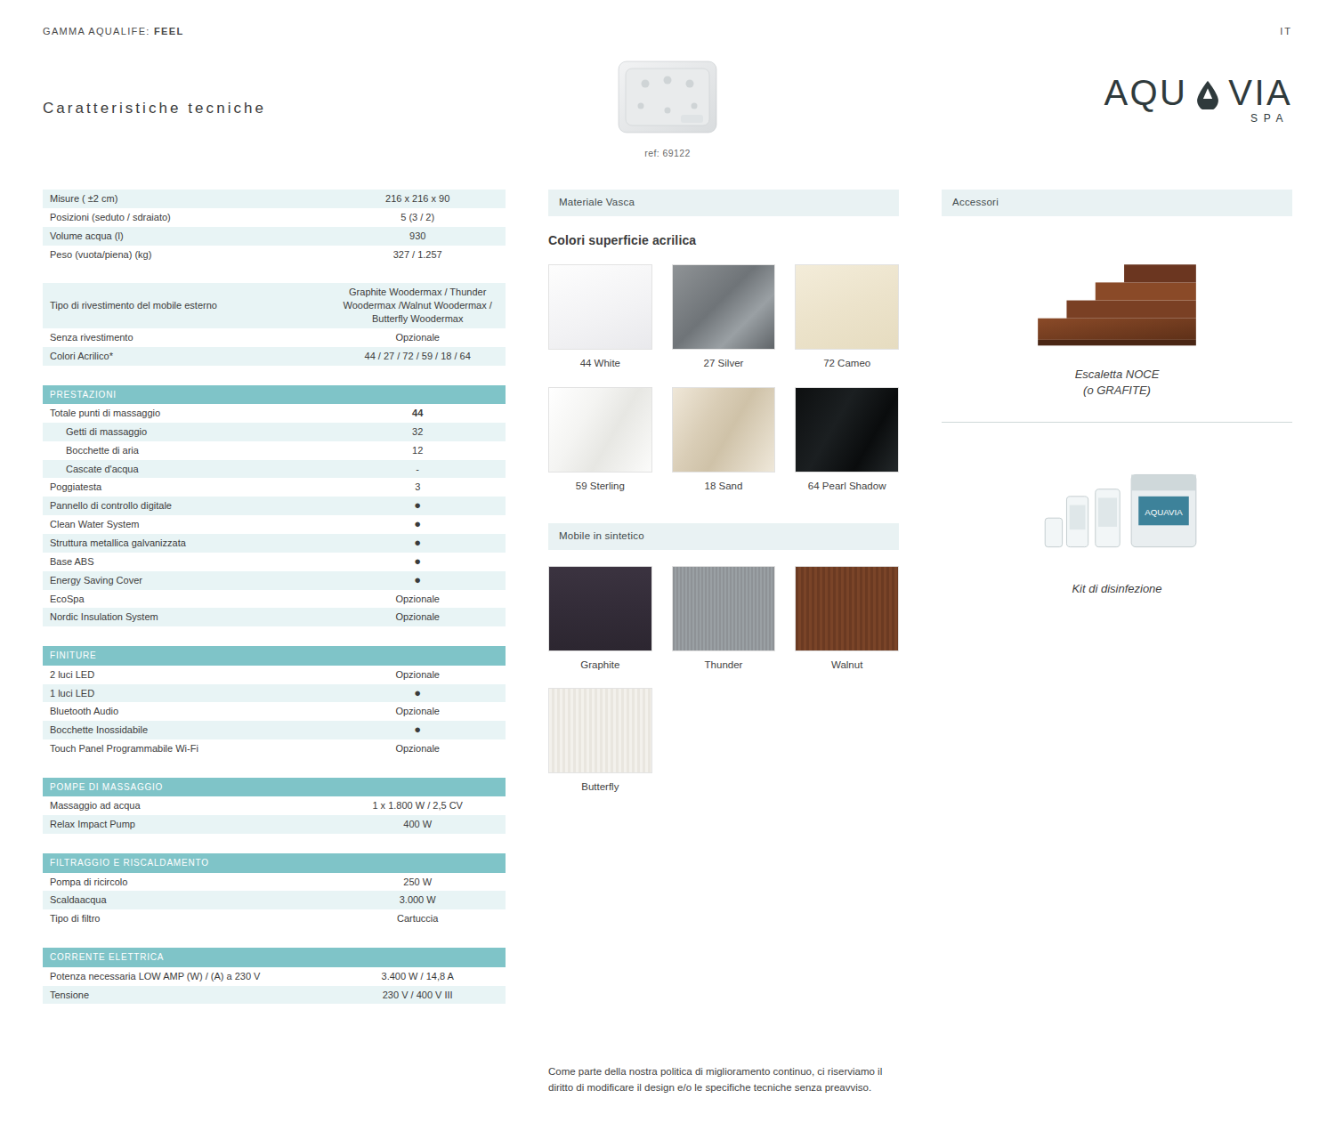Gamma Aqualife: Feel
IT
Caratteristiche tecniche
ref: 69122
AQU VIA
SPA
| Misure ( ±2 cm) | 216 x 216 x 90 |
| Posizioni (seduto / sdraiato) | 5 (3 / 2) |
| Volume acqua (l) | 930 |
| Peso (vuota/piena) (kg) | 327 / 1.257 |
| Tipo di rivestimento del mobile esterno | Graphite Woodermax / Thunder Woodermax /Walnut Woodermax / Butterfly Woodermax |
| Senza rivestimento | Opzionale |
| Colori Acrilico* | 44 / 27 / 72 / 59 / 18 / 64 |
| Prestazioni |
| --- |
| Totale punti di massaggio | 44 |
| Getti di massaggio | 32 |
| Bocchette di aria | 12 |
| Cascate d'acqua | - |
| Poggiatesta | 3 |
| Pannello di controllo digitale | ● |
| Clean Water System | ● |
| Struttura metallica galvanizzata | ● |
| Base ABS | ● |
| Energy Saving Cover | ● |
| EcoSpa | Opzionale |
| Nordic Insulation System | Opzionale |
| Finiture |
| --- |
| 2 luci LED | Opzionale |
| 1 luci LED | ● |
| Bluetooth Audio | Opzionale |
| Bocchette Inossidabile | ● |
| Touch Panel Programmabile Wi-Fi | Opzionale |
| Pompe di massaggio |
| --- |
| Massaggio ad acqua | 1 x 1.800 W / 2,5 CV |
| Relax Impact Pump | 400 W |
| Filtraggio e riscaldamento |
| --- |
| Pompa di ricircolo | 250 W |
| Scaldaacqua | 3.000 W |
| Tipo di filtro | Cartuccia |
| Corrente elettrica |
| --- |
| Potenza necessaria LOW AMP (W) / (A) a 230 V | 3.400 W / 14,8 A |
| Tensione | 230 V / 400 V III |
Materiale Vasca
Colori superficie acrilica
44 White
27 Silver
72 Cameo
59 Sterling
18 Sand
64 Pearl Shadow
Mobile in sintetico
Graphite
Thunder
Walnut
Butterfly
Accessori
Escaletta NOCE
(o GRAFITE)
Kit di disinfezione
Come parte della nostra politica di miglioramento continuo, ci riserviamo il diritto di modificare il design e/o le specifiche tecniche senza preavviso.